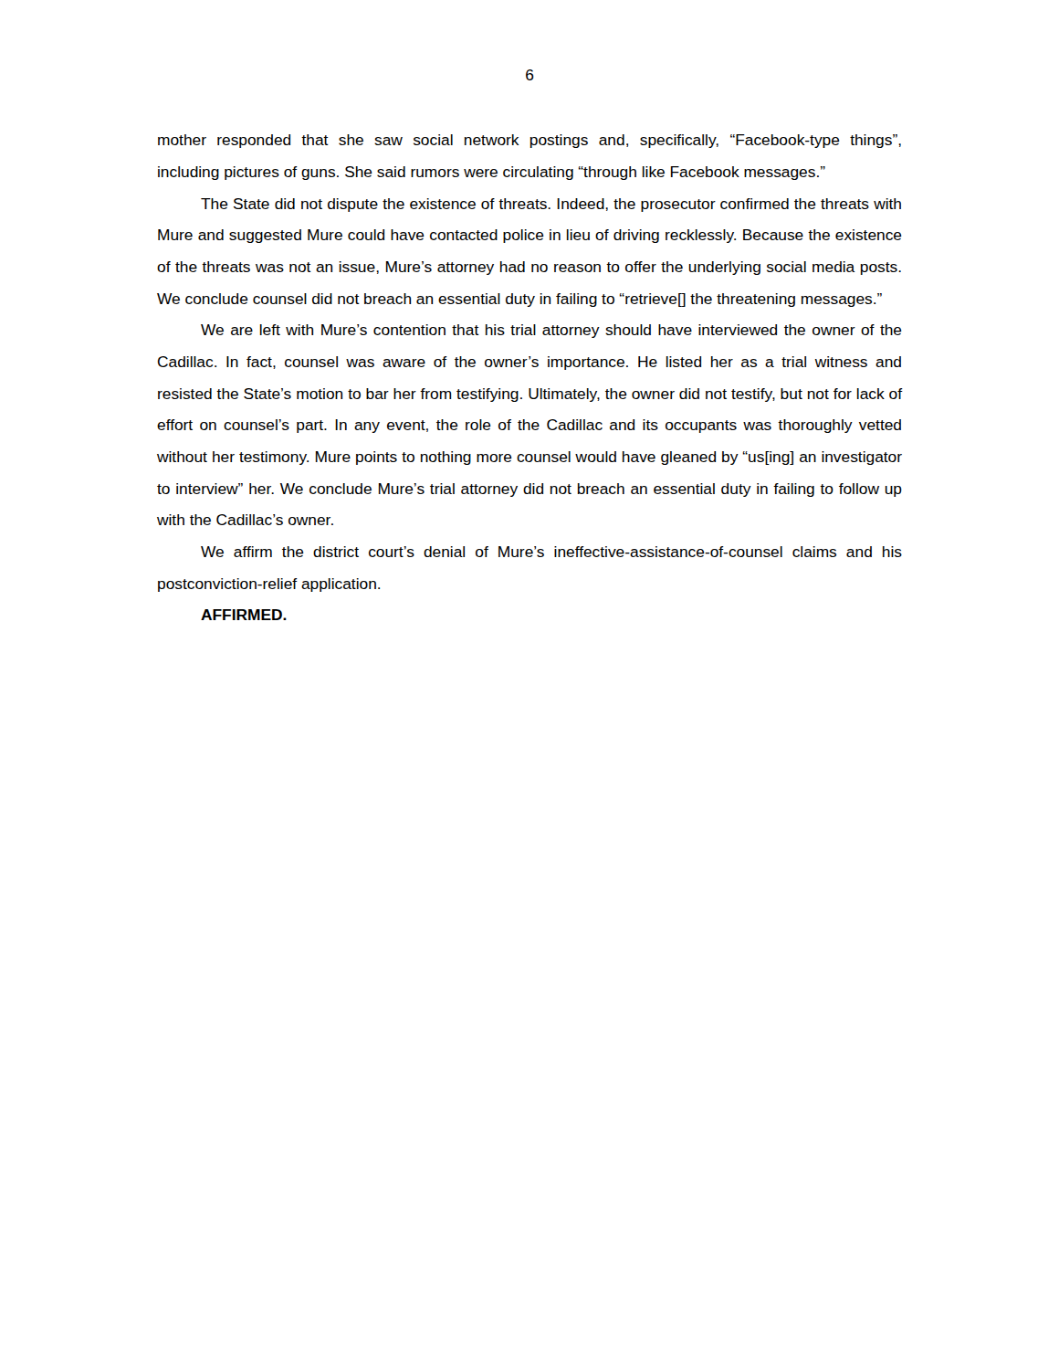6
mother responded that she saw social network postings and, specifically, “Facebook-type things”, including pictures of guns. She said rumors were circulating “through like Facebook messages.”
The State did not dispute the existence of threats. Indeed, the prosecutor confirmed the threats with Mure and suggested Mure could have contacted police in lieu of driving recklessly. Because the existence of the threats was not an issue, Mure’s attorney had no reason to offer the underlying social media posts. We conclude counsel did not breach an essential duty in failing to “retrieve[] the threatening messages.”
We are left with Mure’s contention that his trial attorney should have interviewed the owner of the Cadillac. In fact, counsel was aware of the owner’s importance. He listed her as a trial witness and resisted the State’s motion to bar her from testifying. Ultimately, the owner did not testify, but not for lack of effort on counsel’s part. In any event, the role of the Cadillac and its occupants was thoroughly vetted without her testimony. Mure points to nothing more counsel would have gleaned by “us[ing] an investigator to interview” her. We conclude Mure’s trial attorney did not breach an essential duty in failing to follow up with the Cadillac’s owner.
We affirm the district court’s denial of Mure’s ineffective-assistance-of-counsel claims and his postconviction-relief application.
AFFIRMED.